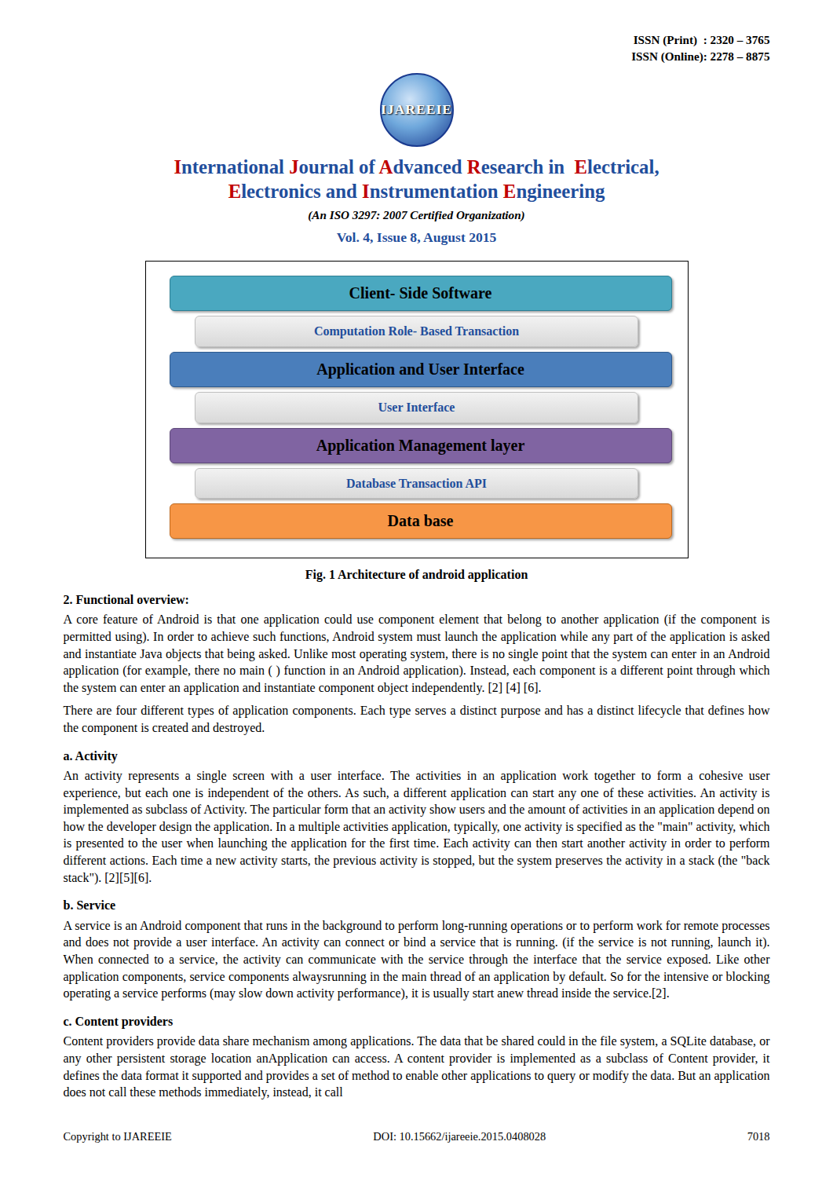ISSN (Print) : 2320 – 3765
ISSN (Online): 2278 – 8875
IJAREEIE
International Journal of Advanced Research in Electrical,
Electronics and Instrumentation Engineering
(An ISO 3297: 2007 Certified Organization)
Vol. 4, Issue 8, August 2015
Client- Side Software
Computation Role- Based Transaction
Application and User Interface
User Interface
Application Management layer
Database Transaction API
Data base
Fig. 1 Architecture of android application
2. Functional overview:
A core feature of Android is that one application could use component element that belong to another application (if the component is permitted using). In order to achieve such functions, Android system must launch the application while any part of the application is asked and instantiate Java objects that being asked. Unlike most operating system, there is no single point that the system can enter in an Android application (for example, there no main ( ) function in an Android application). Instead, each component is a different point through which the system can enter an application and instantiate component object independently. [2] [4] [6].
There are four different types of application components. Each type serves a distinct purpose and has a distinct lifecycle that defines how the component is created and destroyed.
a. Activity
An activity represents a single screen with a user interface. The activities in an application work together to form a cohesive user experience, but each one is independent of the others. As such, a different application can start any one of these activities. An activity is implemented as subclass of Activity. The particular form that an activity show users and the amount of activities in an application depend on how the developer design the application. In a multiple activities application, typically, one activity is specified as the "main" activity, which is presented to the user when launching the application for the first time. Each activity can then start another activity in order to perform different actions. Each time a new activity starts, the previous activity is stopped, but the system preserves the activity in a stack (the "back stack"). [2][5][6].
b. Service
A service is an Android component that runs in the background to perform long-running operations or to perform work for remote processes and does not provide a user interface. An activity can connect or bind a service that is running. (if the service is not running, launch it). When connected to a service, the activity can communicate with the service through the interface that the service exposed. Like other application components, service components alwaysrunning in the main thread of an application by default. So for the intensive or blocking operating a service performs (may slow down activity performance), it is usually start anew thread inside the service.[2].
c. Content providers
Content providers provide data share mechanism among applications. The data that be shared could in the file system, a SQLite database, or any other persistent storage location anApplication can access. A content provider is implemented as a subclass of Content provider, it defines the data format it supported and provides a set of method to enable other applications to query or modify the data. But an application does not call these methods immediately, instead, it call
Copyright to IJAREEIE DOI: 10.15662/ijareeie.2015.0408028 7018